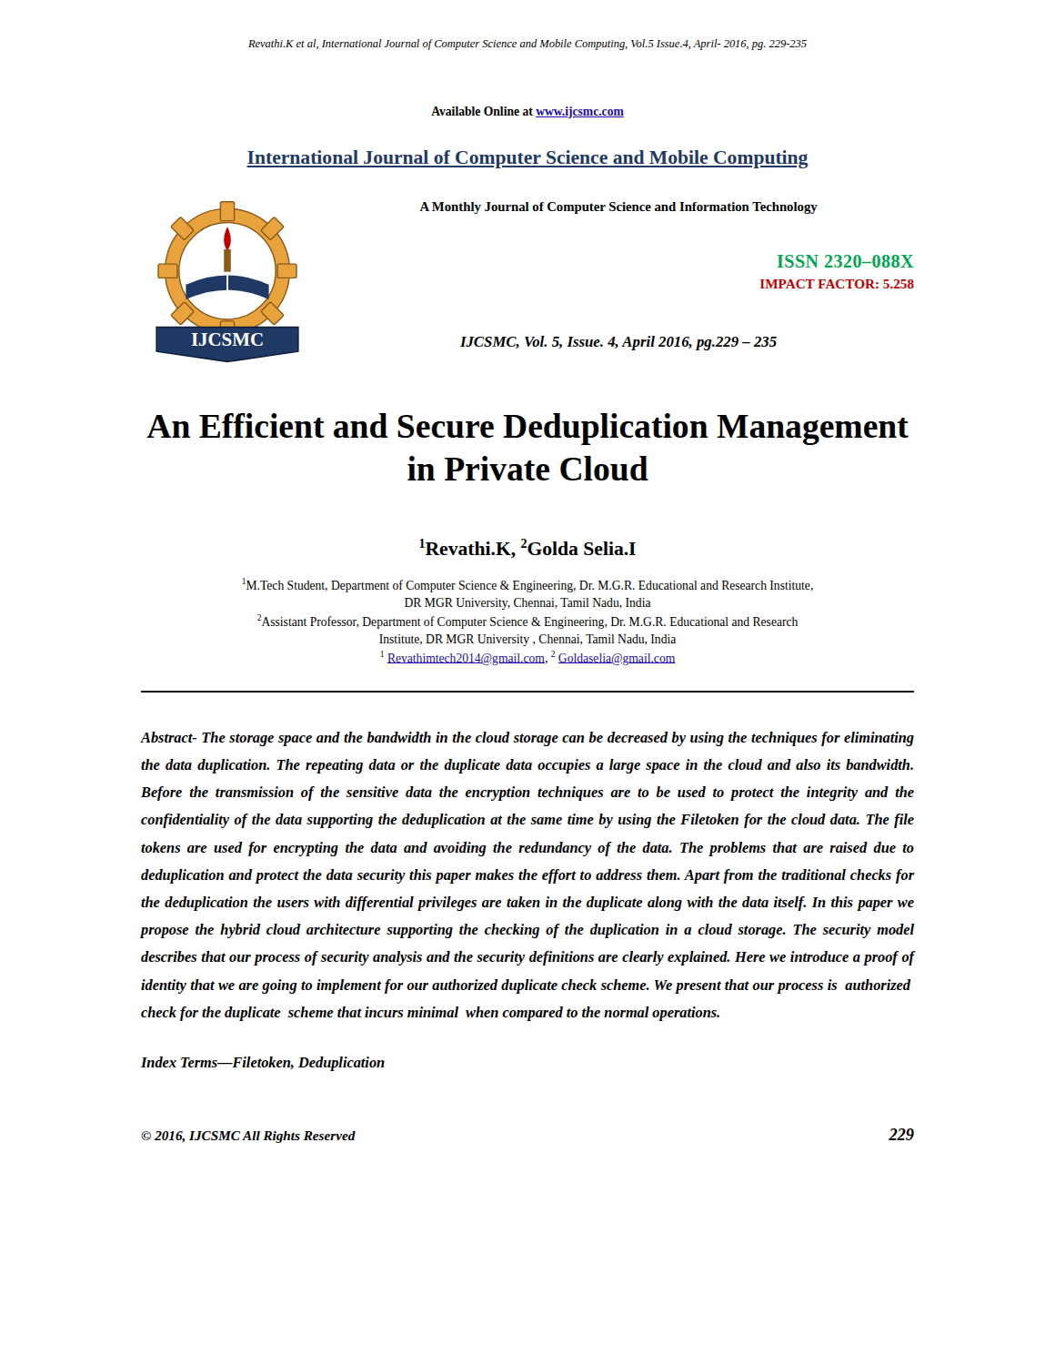Revathi.K et al, International Journal of Computer Science and Mobile Computing, Vol.5 Issue.4, April- 2016, pg. 229-235
Available Online at www.ijcsmc.com
International Journal of Computer Science and Mobile Computing
IJCSMC
A Monthly Journal of Computer Science and Information Technology
ISSN 2320–088X
IMPACT FACTOR: 5.258
IJCSMC, Vol. 5, Issue. 4, April 2016, pg.229 – 235
An Efficient and Secure Deduplication Management in Private Cloud
1Revathi.K, 2Golda Selia.I
1M.Tech Student, Department of Computer Science & Engineering, Dr. M.G.R. Educational and Research Institute,
DR MGR University, Chennai, Tamil Nadu, India
2Assistant Professor, Department of Computer Science & Engineering, Dr. M.G.R. Educational and Research
Institute, DR MGR University , Chennai, Tamil Nadu, India
1 Revathimtech2014@gmail.com, 2 Goldaselia@gmail.com
Abstract- The storage space and the bandwidth in the cloud storage can be decreased by using the techniques for eliminating the data duplication. The repeating data or the duplicate data occupies a large space in the cloud and also its bandwidth. Before the transmission of the sensitive data the encryption techniques are to be used to protect the integrity and the confidentiality of the data supporting the deduplication at the same time by using the Filetoken for the cloud data. The file tokens are used for encrypting the data and avoiding the redundancy of the data. The problems that are raised due to deduplication and protect the data security this paper makes the effort to address them. Apart from the traditional checks for the deduplication the users with differential privileges are taken in the duplicate along with the data itself. In this paper we propose the hybrid cloud architecture supporting the checking of the duplication in a cloud storage. The security model describes that our process of security analysis and the security definitions are clearly explained. Here we introduce a proof of identity that we are going to implement for our authorized duplicate check scheme. We present that our process is authorized check for the duplicate scheme that incurs minimal when compared to the normal operations.
Index Terms—Filetoken, Deduplication
© 2016, IJCSMC All Rights Reserved 229